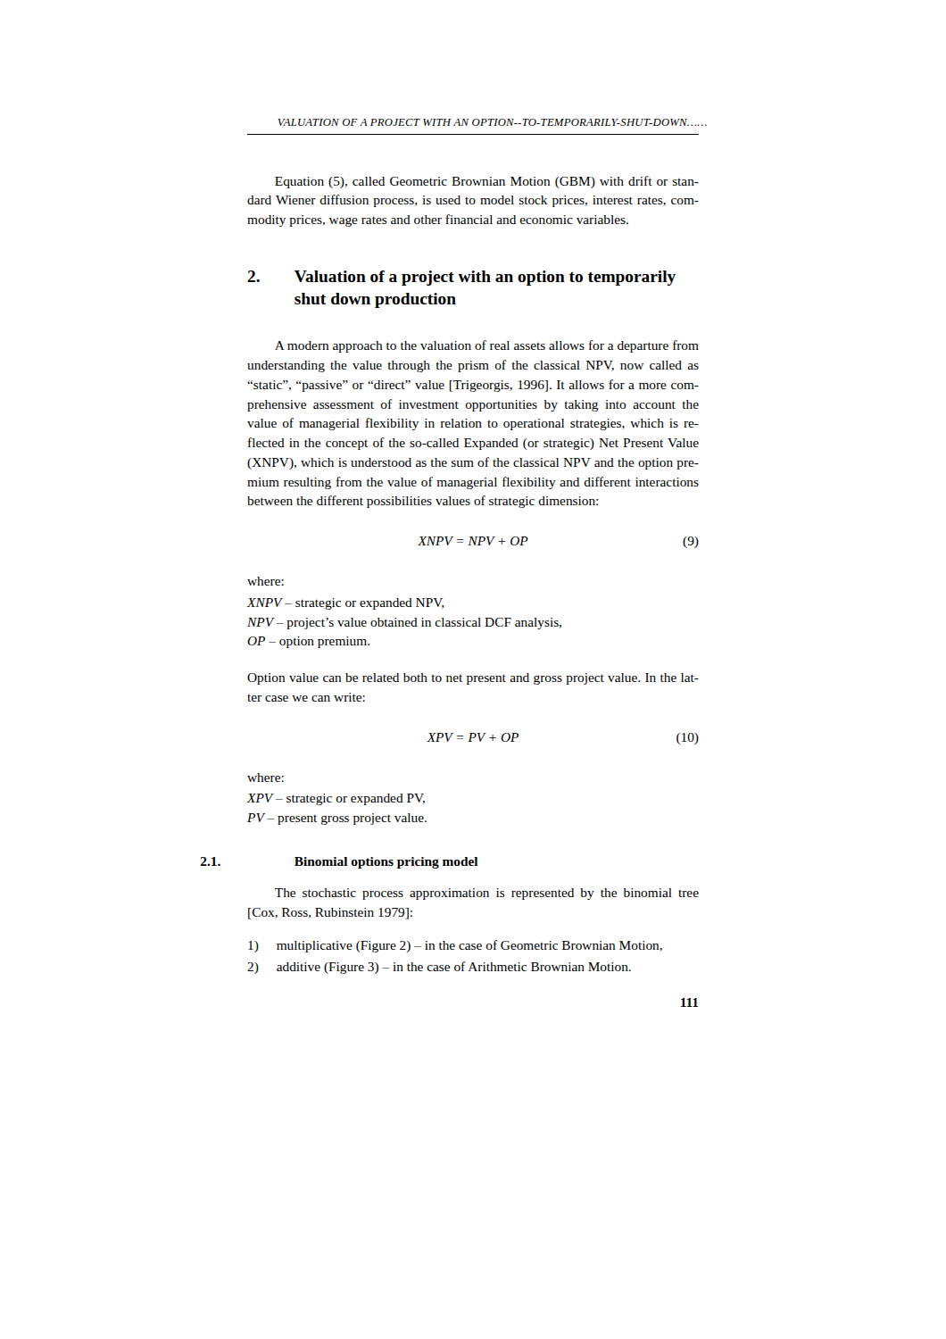VALUATION OF A PROJECT WITH AN OPTION--TO-TEMPORARILY-SHUT-DOWN……
Equation (5), called Geometric Brownian Motion (GBM) with drift or standard Wiener diffusion process, is used to model stock prices, interest rates, commodity prices, wage rates and other financial and economic variables.
2. Valuation of a project with an option to temporarily shut down production
A modern approach to the valuation of real assets allows for a departure from understanding the value through the prism of the classical NPV, now called as “static”, “passive” or “direct” value [Trigeorgis, 1996]. It allows for a more comprehensive assessment of investment opportunities by taking into account the value of managerial flexibility in relation to operational strategies, which is reflected in the concept of the so-called Expanded (or strategic) Net Present Value (XNPV), which is understood as the sum of the classical NPV and the option premium resulting from the value of managerial flexibility and different interactions between the different possibilities values of strategic dimension:
XNPV = NPV + OP(9)
where:
XNPV – strategic or expanded NPV,
NPV – project’s value obtained in classical DCF analysis,
OP – option premium.
Option value can be related both to net present and gross project value. In the latter case we can write:
XPV = PV + OP(10)
where:
XPV – strategic or expanded PV,
PV – present gross project value.
2.1. Binomial options pricing model
The stochastic process approximation is represented by the binomial tree [Cox, Ross, Rubinstein 1979]:
multiplicative (Figure 2) – in the case of Geometric Brownian Motion,
additive (Figure 3) – in the case of Arithmetic Brownian Motion.
111